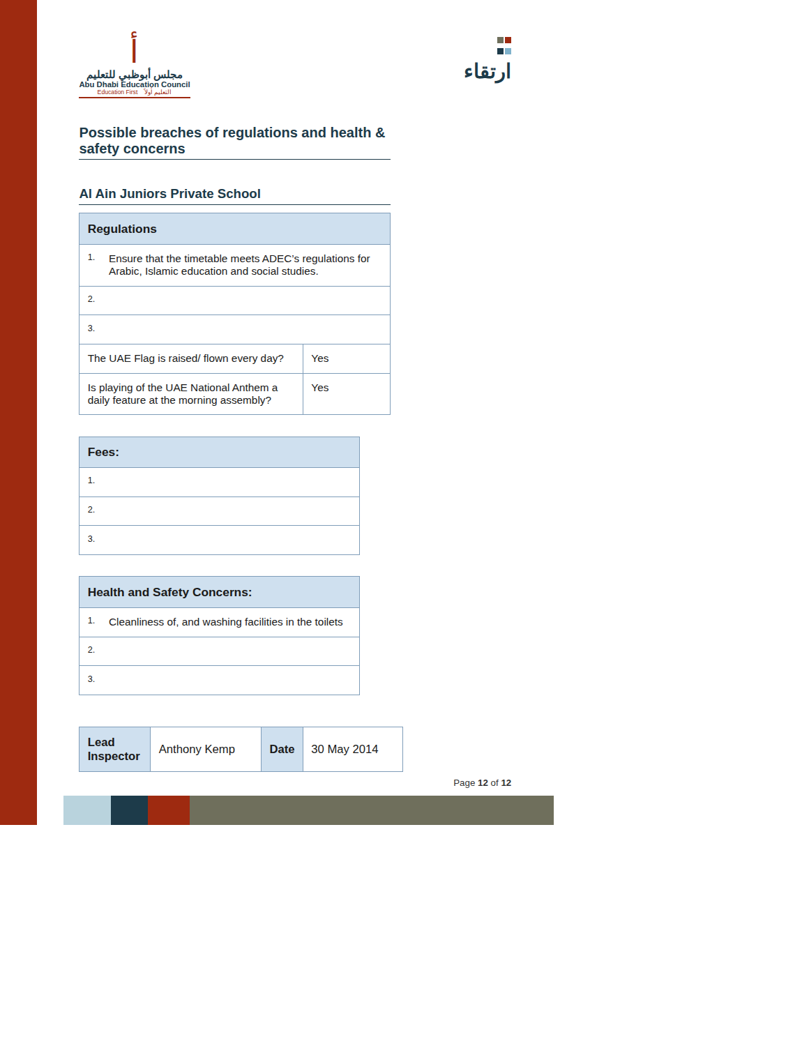أ
مجلس أبوظبي للتعليم
Abu Dhabi Education Council
Education First التعليم أولاً
ارتقاء
Possible breaches of regulations and health & safety concerns
Al Ain Juniors Private School
| Regulations |
| --- |
| 1. Ensure that the timetable meets ADEC’s regulations for Arabic, Islamic education and social studies. |
| 2. |
| 3. |
| The UAE Flag is raised/ flown every day? | Yes |
| Is playing of the UAE National Anthem a daily feature at the morning assembly? | Yes |
| Fees: |
| --- |
| 1. |
| 2. |
| 3. |
| Health and Safety Concerns: |
| --- |
| 1. Cleanliness of, and washing facilities in the toilets |
| 2. |
| 3. |
| Lead Inspector | Anthony Kemp | Date | 30 May 2014 |
Page 12 of 12